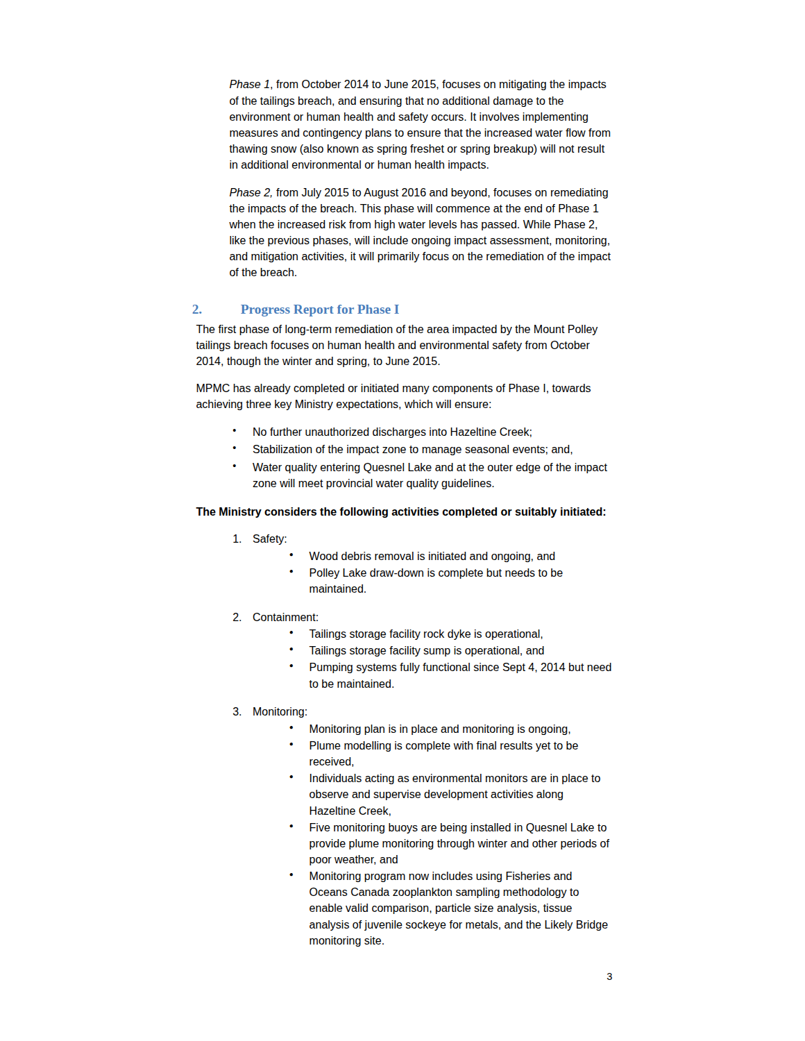Phase 1, from October 2014 to June 2015, focuses on mitigating the impacts of the tailings breach, and ensuring that no additional damage to the environment or human health and safety occurs. It involves implementing measures and contingency plans to ensure that the increased water flow from thawing snow (also known as spring freshet or spring breakup) will not result in additional environmental or human health impacts.
Phase 2, from July 2015 to August 2016 and beyond, focuses on remediating the impacts of the breach. This phase will commence at the end of Phase 1 when the increased risk from high water levels has passed. While Phase 2, like the previous phases, will include ongoing impact assessment, monitoring, and mitigation activities, it will primarily focus on the remediation of the impact of the breach.
2. Progress Report for Phase I
The first phase of long-term remediation of the area impacted by the Mount Polley tailings breach focuses on human health and environmental safety from October 2014, though the winter and spring, to June 2015.
MPMC has already completed or initiated many components of Phase I, towards achieving three key Ministry expectations, which will ensure:
No further unauthorized discharges into Hazeltine Creek;
Stabilization of the impact zone to manage seasonal events; and,
Water quality entering Quesnel Lake and at the outer edge of the impact zone will meet provincial water quality guidelines.
The Ministry considers the following activities completed or suitably initiated:
Safety:
Wood debris removal is initiated and ongoing, and
Polley Lake draw-down is complete but needs to be maintained.
Containment:
Tailings storage facility rock dyke is operational,
Tailings storage facility sump is operational, and
Pumping systems fully functional since Sept 4, 2014 but need to be maintained.
Monitoring:
Monitoring plan is in place and monitoring is ongoing,
Plume modelling is complete with final results yet to be received,
Individuals acting as environmental monitors are in place to observe and supervise development activities along Hazeltine Creek,
Five monitoring buoys are being installed in Quesnel Lake to provide plume monitoring through winter and other periods of poor weather, and
Monitoring program now includes using Fisheries and Oceans Canada zooplankton sampling methodology to enable valid comparison, particle size analysis, tissue analysis of juvenile sockeye for metals, and the Likely Bridge monitoring site.
3